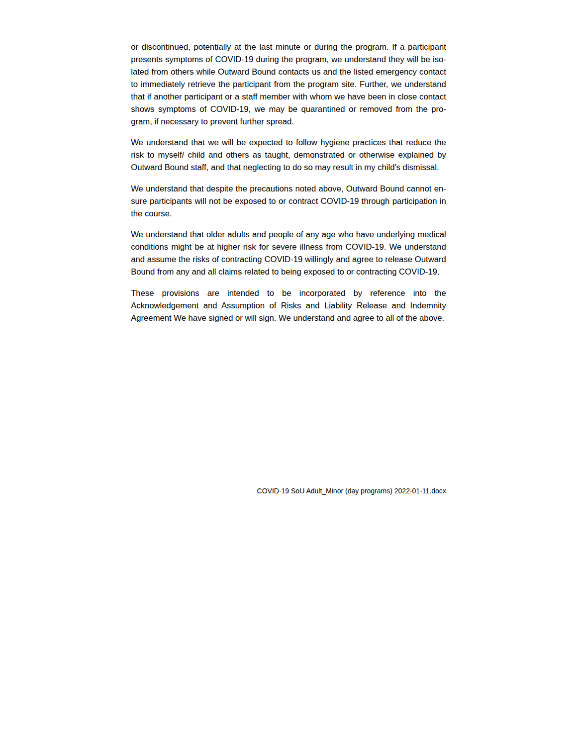or discontinued, potentially at the last minute or during the program. If a participant presents symptoms of COVID-19 during the program, we understand they will be isolated from others while Outward Bound contacts us and the listed emergency contact to immediately retrieve the participant from the program site. Further, we understand that if another participant or a staff member with whom we have been in close contact shows symptoms of COVID-19, we may be quarantined or removed from the program, if necessary to prevent further spread.
We understand that we will be expected to follow hygiene practices that reduce the risk to myself/ child and others as taught, demonstrated or otherwise explained by Outward Bound staff, and that neglecting to do so may result in my child's dismissal.
We understand that despite the precautions noted above, Outward Bound cannot ensure participants will not be exposed to or contract COVID-19 through participation in the course.
We understand that older adults and people of any age who have underlying medical conditions might be at higher risk for severe illness from COVID-19. We understand and assume the risks of contracting COVID-19 willingly and agree to release Outward Bound from any and all claims related to being exposed to or contracting COVID-19.
These provisions are intended to be incorporated by reference into the Acknowledgement and Assumption of Risks and Liability Release and Indemnity Agreement We have signed or will sign. We understand and agree to all of the above.
COVID-19 SoU Adult_Minor (day programs) 2022-01-11.docx